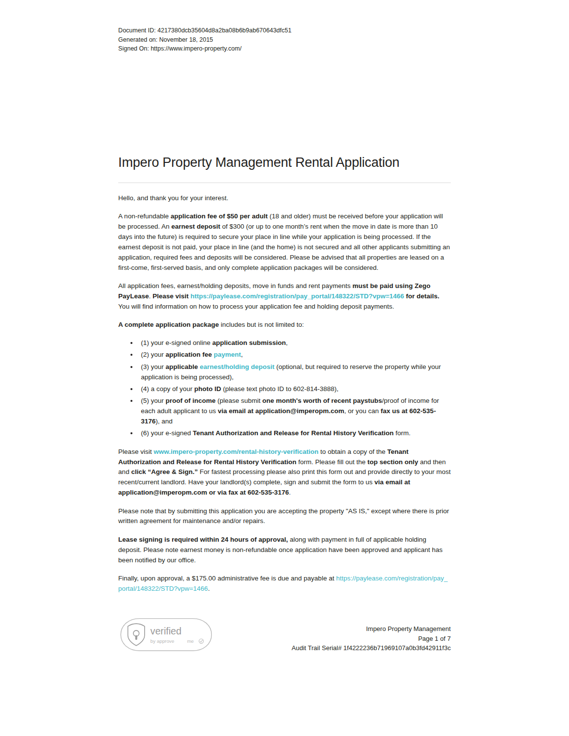Document ID: 4217380dcb35604d8a2ba08b6b9ab670643dfc51
Generated on: November 18, 2015
Signed On: https://www.impero-property.com/
Impero Property Management Rental Application
Hello, and thank you for your interest.
A non-refundable application fee of $50 per adult (18 and older) must be received before your application will be processed. An earnest deposit of $300 (or up to one month’s rent when the move in date is more than 10 days into the future) is required to secure your place in line while your application is being processed. If the earnest deposit is not paid, your place in line (and the home) is not secured and all other applicants submitting an application, required fees and deposits will be considered. Please be advised that all properties are leased on a first-come, first-served basis, and only complete application packages will be considered.
All application fees, earnest/holding deposits, move in funds and rent payments must be paid using Zego PayLease. Please visit https://paylease.com/registration/pay_portal/148322/STD?vpw=1466 for details. You will find information on how to process your application fee and holding deposit payments.
A complete application package includes but is not limited to:
(1) your e-signed online application submission,
(2) your application fee payment,
(3) your applicable earnest/holding deposit (optional, but required to reserve the property while your application is being processed),
(4) a copy of your photo ID (please text photo ID to 602-814-3888),
(5) your proof of income (please submit one month's worth of recent paystubs/proof of income for each adult applicant to us via email at application@imperopm.com, or you can fax us at 602-535-3176), and
(6) your e-signed Tenant Authorization and Release for Rental History Verification form.
Please visit www.impero-property.com/rental-history-verification to obtain a copy of the Tenant Authorization and Release for Rental History Verification form. Please fill out the top section only and then and click “Agree & Sign.” For fastest processing please also print this form out and provide directly to your most recent/current landlord. Have your landlord(s) complete, sign and submit the form to us via email at application@imperopm.com or via fax at 602-535-3176.
Please note that by submitting this application you are accepting the property "AS IS," except where there is prior written agreement for maintenance and/or repairs.
Lease signing is required within 24 hours of approval, along with payment in full of applicable holding deposit. Please note earnest money is non-refundable once application have been approved and applicant has been notified by our office.
Finally, upon approval, a $175.00 administrative fee is due and payable at https://paylease.com/registration/pay_portal/148322/STD?vpw=1466.
verified by approve me
Impero Property Management
Page 1 of 7
Audit Trail Serial# 1f4222236b71969107a0b3fd42911f3c